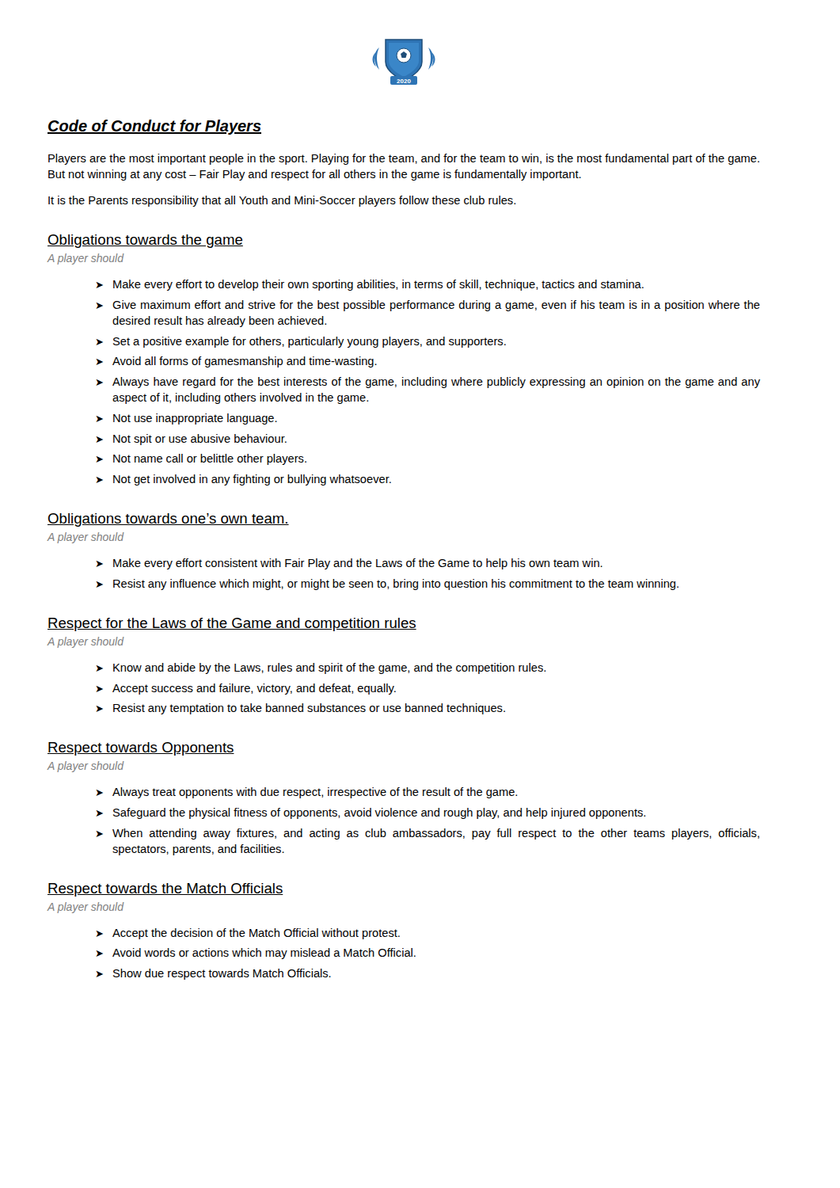2020
Code of Conduct for Players
Players are the most important people in the sport. Playing for the team, and for the team to win, is the most fundamental part of the game. But not winning at any cost – Fair Play and respect for all others in the game is fundamentally important.
It is the Parents responsibility that all Youth and Mini-Soccer players follow these club rules.
Obligations towards the game
A player should
Make every effort to develop their own sporting abilities, in terms of skill, technique, tactics and stamina.
Give maximum effort and strive for the best possible performance during a game, even if his team is in a position where the desired result has already been achieved.
Set a positive example for others, particularly young players, and supporters.
Avoid all forms of gamesmanship and time-wasting.
Always have regard for the best interests of the game, including where publicly expressing an opinion on the game and any aspect of it, including others involved in the game.
Not use inappropriate language.
Not spit or use abusive behaviour.
Not name call or belittle other players.
Not get involved in any fighting or bullying whatsoever.
Obligations towards one’s own team.
A player should
Make every effort consistent with Fair Play and the Laws of the Game to help his own team win.
Resist any influence which might, or might be seen to, bring into question his commitment to the team winning.
Respect for the Laws of the Game and competition rules
A player should
Know and abide by the Laws, rules and spirit of the game, and the competition rules.
Accept success and failure, victory, and defeat, equally.
Resist any temptation to take banned substances or use banned techniques.
Respect towards Opponents
A player should
Always treat opponents with due respect, irrespective of the result of the game.
Safeguard the physical fitness of opponents, avoid violence and rough play, and help injured opponents.
When attending away fixtures, and acting as club ambassadors, pay full respect to the other teams players, officials, spectators, parents, and facilities.
Respect towards the Match Officials
A player should
Accept the decision of the Match Official without protest.
Avoid words or actions which may mislead a Match Official.
Show due respect towards Match Officials.